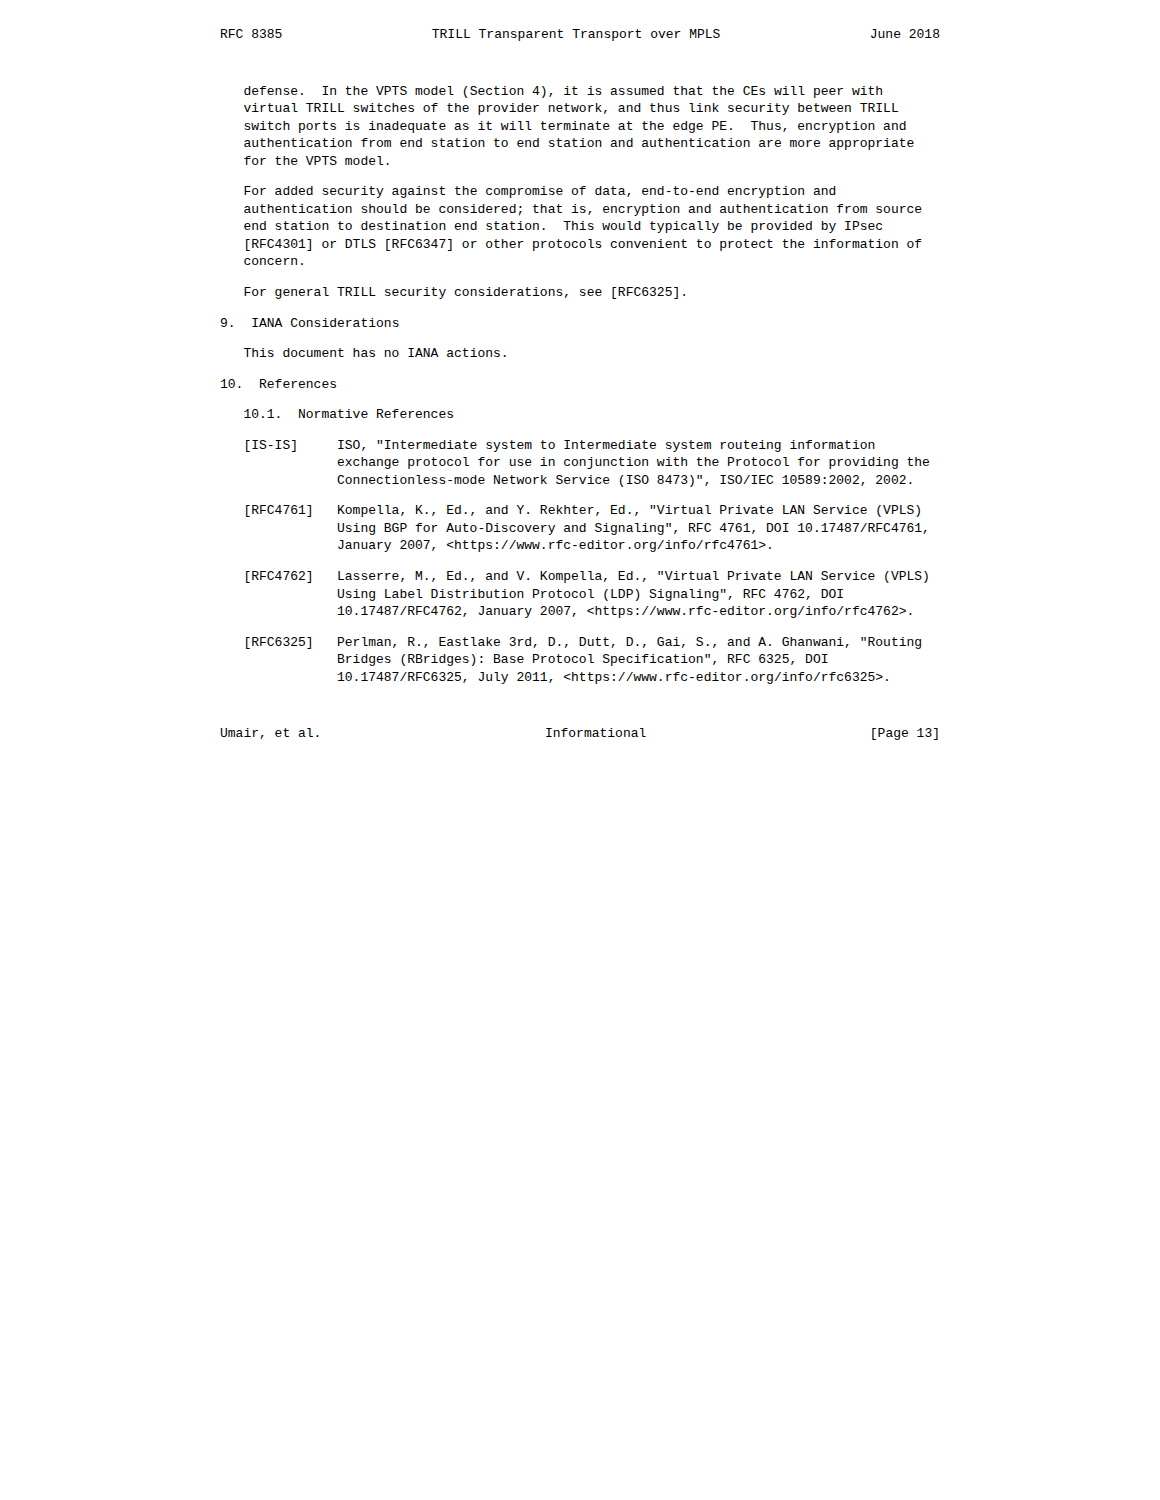RFC 8385 TRILL Transparent Transport over MPLS June 2018
defense. In the VPTS model (Section 4), it is assumed that the CEs will peer with virtual TRILL switches of the provider network, and thus link security between TRILL switch ports is inadequate as it will terminate at the edge PE. Thus, encryption and authentication from end station to end station and authentication are more appropriate for the VPTS model.
For added security against the compromise of data, end-to-end encryption and authentication should be considered; that is, encryption and authentication from source end station to destination end station. This would typically be provided by IPsec [RFC4301] or DTLS [RFC6347] or other protocols convenient to protect the information of concern.
For general TRILL security considerations, see [RFC6325].
9. IANA Considerations
This document has no IANA actions.
10. References
10.1. Normative References
[IS-IS]
ISO, "Intermediate system to Intermediate system routeing information exchange protocol for use in conjunction with the Protocol for providing the Connectionless-mode Network Service (ISO 8473)", ISO/IEC 10589:2002, 2002.
[RFC4761]
Kompella, K., Ed., and Y. Rekhter, Ed., "Virtual Private LAN Service (VPLS) Using BGP for Auto-Discovery and Signaling", RFC 4761, DOI 10.17487/RFC4761, January 2007, <https://www.rfc-editor.org/info/rfc4761>.
[RFC4762]
Lasserre, M., Ed., and V. Kompella, Ed., "Virtual Private LAN Service (VPLS) Using Label Distribution Protocol (LDP) Signaling", RFC 4762, DOI 10.17487/RFC4762, January 2007, <https://www.rfc-editor.org/info/rfc4762>.
[RFC6325]
Perlman, R., Eastlake 3rd, D., Dutt, D., Gai, S., and A. Ghanwani, "Routing Bridges (RBridges): Base Protocol Specification", RFC 6325, DOI 10.17487/RFC6325, July 2011, <https://www.rfc-editor.org/info/rfc6325>.
Umair, et al. Informational [Page 13]